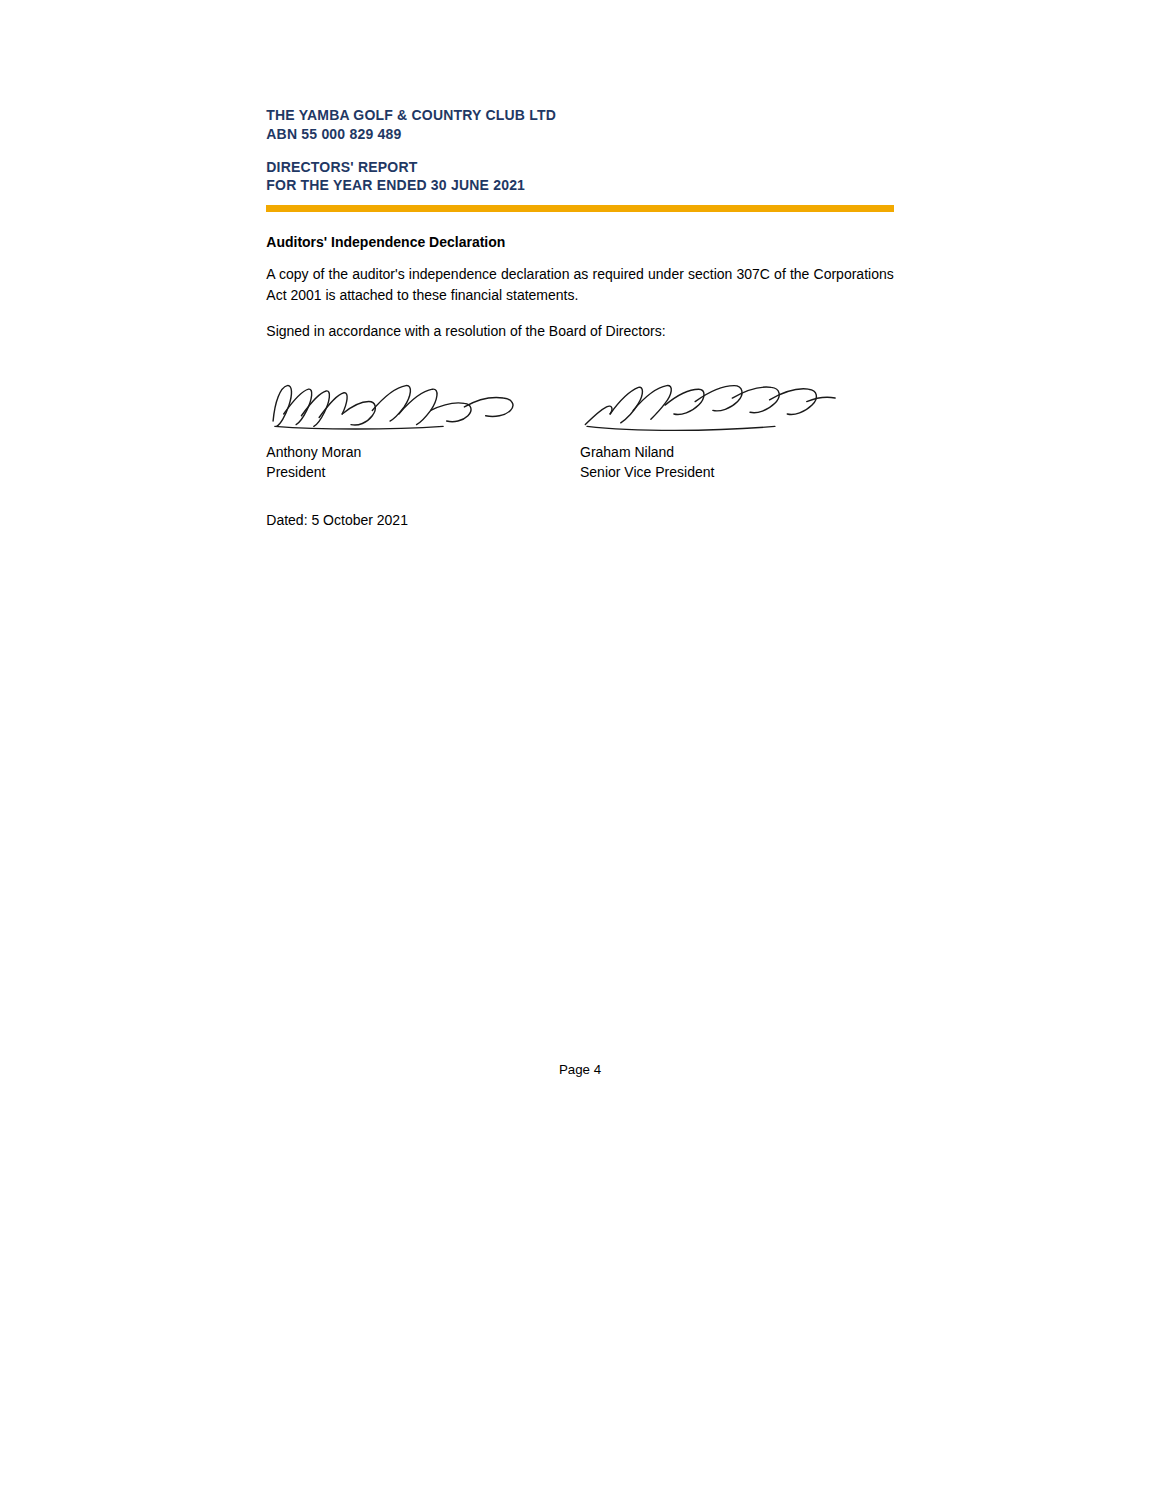THE YAMBA GOLF & COUNTRY CLUB LTD
ABN 55 000 829 489
DIRECTORS' REPORT
FOR THE YEAR ENDED 30 JUNE 2021
Auditors' Independence Declaration
A copy of the auditor's independence declaration as required under section 307C of the Corporations Act 2001 is attached to these financial statements.
Signed in accordance with a resolution of the Board of Directors:
| Anthony Moran President | Graham Niland Senior Vice President |
Dated: 5 October 2021
Page 4